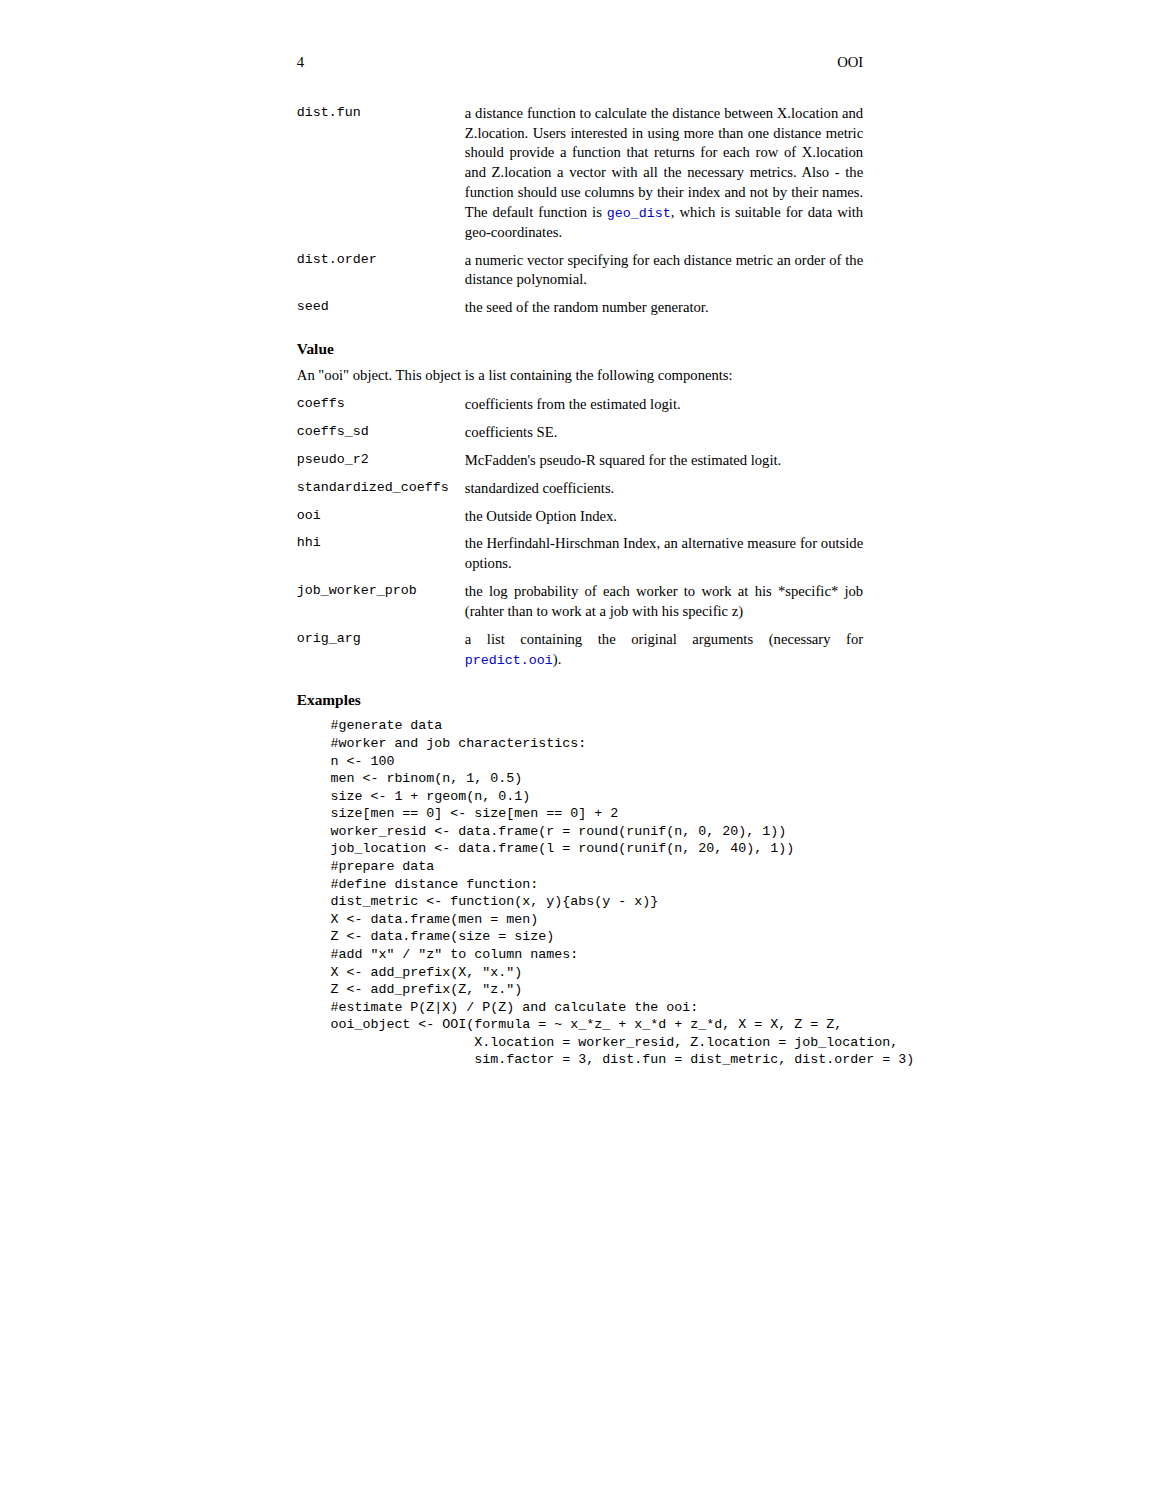4 OOI
dist.fun
a distance function to calculate the distance between X.location and Z.location. Users interested in using more than one distance metric should provide a function that returns for each row of X.location and Z.location a vector with all the necessary metrics. Also - the function should use columns by their index and not by their names. The default function is geo_dist, which is suitable for data with geo-coordinates.
dist.order
a numeric vector specifying for each distance metric an order of the distance polynomial.
seed
the seed of the random number generator.
Value
An "ooi" object. This object is a list containing the following components:
coeffs
coefficients from the estimated logit.
coeffs_sd
coefficients SE.
pseudo_r2
McFadden's pseudo-R squared for the estimated logit.
standardized_coeffs
standardized coefficients.
ooi
the Outside Option Index.
hhi
the Herfindahl-Hirschman Index, an alternative measure for outside options.
job_worker_prob
the log probability of each worker to work at his *specific* job (rahter than to work at a job with his specific z)
orig_arg
a list containing the original arguments (necessary for predict.ooi).
Examples
#generate data
#worker and job characteristics:
n <- 100
men <- rbinom(n, 1, 0.5)
size <- 1 + rgeom(n, 0.1)
size[men == 0] <- size[men == 0] + 2
worker_resid <- data.frame(r = round(runif(n, 0, 20), 1))
job_location <- data.frame(l = round(runif(n, 20, 40), 1))
#prepare data
#define distance function:
dist_metric <- function(x, y){abs(y - x)}
X <- data.frame(men = men)
Z <- data.frame(size = size)
#add "x" / "z" to column names:
X <- add_prefix(X, "x.")
Z <- add_prefix(Z, "z.")
#estimate P(Z|X) / P(Z) and calculate the ooi:
ooi_object <- OOI(formula = ~ x_*z_ + x_*d + z_*d, X = X, Z = Z,
                  X.location = worker_resid, Z.location = job_location,
                  sim.factor = 3, dist.fun = dist_metric, dist.order = 3)